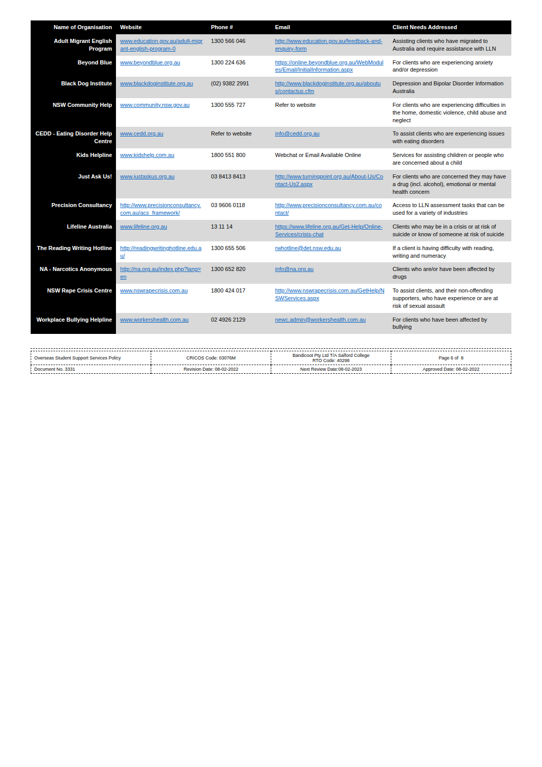| Name of Organisation | Website | Phone # | Email | Client Needs Addressed |
| --- | --- | --- | --- | --- |
| Adult Migrant English Program | www.education.gov.au/adult-migrant-english-program-0 | 1300 566 046 | http://www.education.gov.au/feedback-and-enquiry-form | Assisting clients who have migrated to Australia and require assistance with LLN |
| Beyond Blue | www.beyondblue.org.au | 1300 224 636 | https://online.beyondblue.org.au/WebModules/Email/InitialInformation.aspx | For clients who are experiencing anxiety and/or depression |
| Black Dog Institute | www.blackdoginstitute.org.au | (02) 9382 2991 | http://www.blackdoginstitute.org.au/aboutus/contactus.cfm | Depression and Bipolar Disorder Information Australia |
| NSW Community Help | www.community.nsw.gov.au | 1300 555 727 | Refer to website | For clients who are experiencing difficulties in the home, domestic violence, child abuse and neglect |
| CEDD - Eating Disorder Help Centre | www.cedd.org.au | Refer to website | info@cedd.org.au | To assist clients who are experiencing issues with eating disorders |
| Kids Helpline | www.kidshelp.com.au | 1800 551 800 | Webchat or Email Available Online | Services for assisting children or people who are concerned about a child |
| Just Ask Us! | www.justaskus.org.au | 03 8413 8413 | http://www.turningpoint.org.au/About-Us/Contact-Us2.aspx | For clients who are concerned they may have a drug (incl. alcohol), emotional or mental health concern |
| Precision Consultancy | http://www.precisionconsultancy.com.au/acs_framework/ | 03 9606 0118 | http://www.precisionconsultancy.com.au/contact/ | Access to LLN assessment tasks that can be used for a variety of industries |
| Lifeline Australia | www.lifeline.org.au | 13 11 14 | https://www.lifeline.org.au/Get-Help/Online-Services/crisis-chat | Clients who may be in a crisis or at risk of suicide or know of someone at risk of suicide |
| The Reading Writing Hotline | http://readingwritinghotline.edu.au/ | 1300 655 506 | rwhotline@det.nsw.edu.au | If a client is having difficulty with reading, writing and numeracy |
| NA - Narcotics Anonymous | http://na.org.au/index.php?lang=en | 1300 652 820 | info@na.org.au | Clients who are/or have been affected by drugs |
| NSW Rape Crisis Centre | www.nswrapecrisis.com.au | 1800 424 017 | http://www.nswrapecrisis.com.au/GetHelp/NSWServices.aspx | To assist clients, and their non-offending supporters, who have experience or are at risk of sexual assault |
| Workplace Bullying Helpline | www.workershealth.com.au | 02 4926 2129 | newc.admin@workershealth.com.au | For clients who have been affected by bullying |
| Overseas Student Support Services Policy | CRICOS Code: 03076M | Bandicoot Pty Ltd T/A Salford College RTO Code: 40298 | Page 6 of 8 |
| Document No. 3331 | Revision Date: 08-02-2022 | Next Review Date:08-02-2023 | Approved Date: 08-02-2022 |